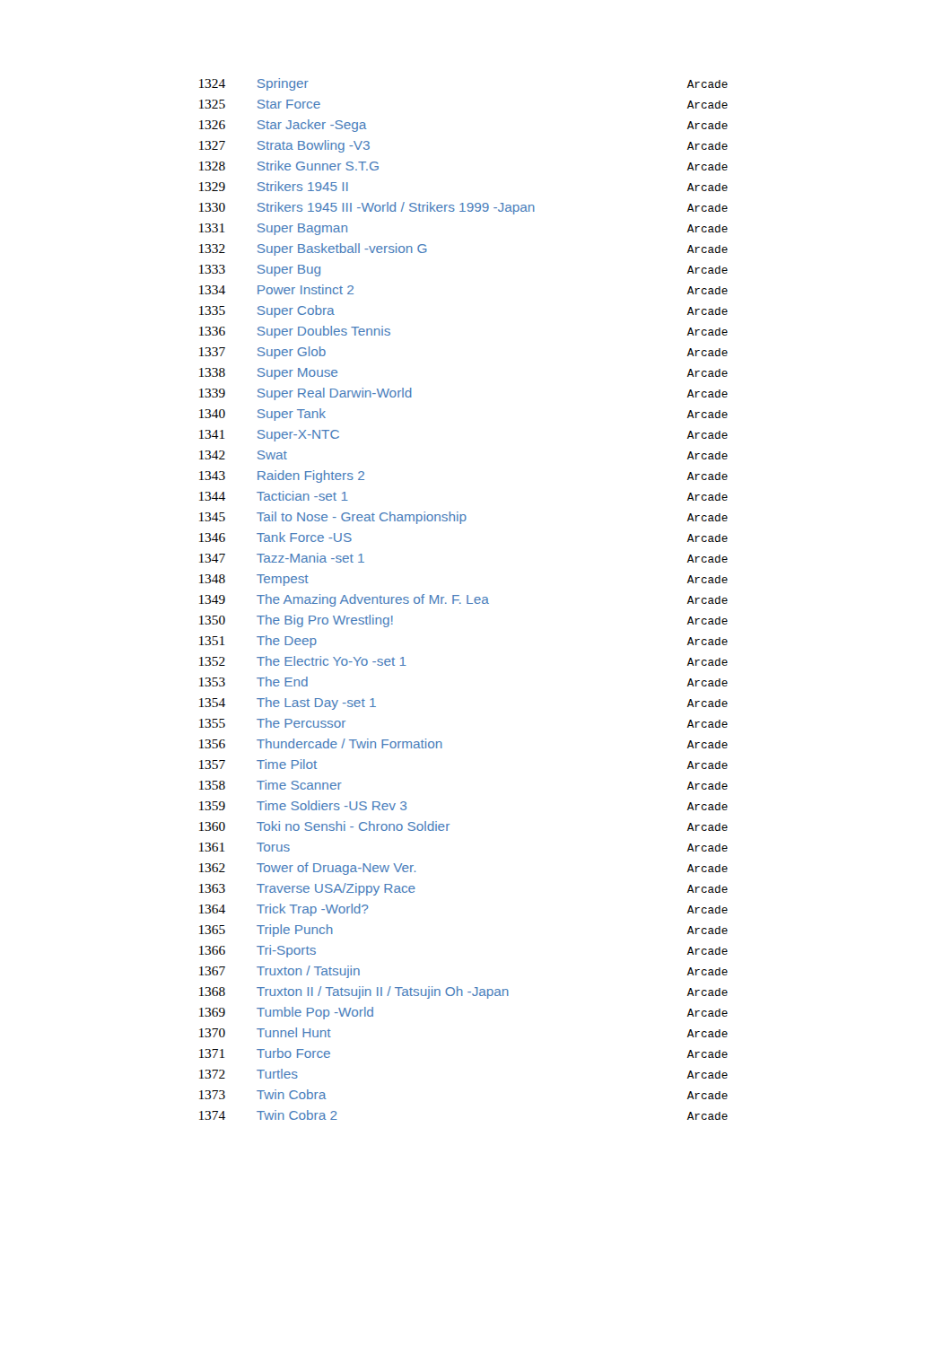| 1324 | Springer | Arcade |
| 1325 | Star Force | Arcade |
| 1326 | Star Jacker -Sega | Arcade |
| 1327 | Strata Bowling -V3 | Arcade |
| 1328 | Strike Gunner S.T.G | Arcade |
| 1329 | Strikers 1945 II | Arcade |
| 1330 | Strikers 1945 III -World / Strikers 1999 -Japan | Arcade |
| 1331 | Super Bagman | Arcade |
| 1332 | Super Basketball -version G | Arcade |
| 1333 | Super Bug | Arcade |
| 1334 | Power Instinct 2 | Arcade |
| 1335 | Super Cobra | Arcade |
| 1336 | Super Doubles Tennis | Arcade |
| 1337 | Super Glob | Arcade |
| 1338 | Super Mouse | Arcade |
| 1339 | Super Real Darwin-World | Arcade |
| 1340 | Super Tank | Arcade |
| 1341 | Super-X-NTC | Arcade |
| 1342 | Swat | Arcade |
| 1343 | Raiden Fighters 2 | Arcade |
| 1344 | Tactician -set 1 | Arcade |
| 1345 | Tail to Nose - Great Championship | Arcade |
| 1346 | Tank Force -US | Arcade |
| 1347 | Tazz-Mania -set 1 | Arcade |
| 1348 | Tempest | Arcade |
| 1349 | The Amazing Adventures of Mr. F. Lea | Arcade |
| 1350 | The Big Pro Wrestling! | Arcade |
| 1351 | The Deep | Arcade |
| 1352 | The Electric Yo-Yo -set 1 | Arcade |
| 1353 | The End | Arcade |
| 1354 | The Last Day -set 1 | Arcade |
| 1355 | The Percussor | Arcade |
| 1356 | Thundercade / Twin Formation | Arcade |
| 1357 | Time Pilot | Arcade |
| 1358 | Time Scanner | Arcade |
| 1359 | Time Soldiers -US Rev 3 | Arcade |
| 1360 | Toki no Senshi - Chrono Soldier | Arcade |
| 1361 | Torus | Arcade |
| 1362 | Tower of Druaga-New Ver. | Arcade |
| 1363 | Traverse USA/Zippy Race | Arcade |
| 1364 | Trick Trap -World? | Arcade |
| 1365 | Triple Punch | Arcade |
| 1366 | Tri-Sports | Arcade |
| 1367 | Truxton / Tatsujin | Arcade |
| 1368 | Truxton II / Tatsujin II / Tatsujin Oh -Japan | Arcade |
| 1369 | Tumble Pop -World | Arcade |
| 1370 | Tunnel Hunt | Arcade |
| 1371 | Turbo Force | Arcade |
| 1372 | Turtles | Arcade |
| 1373 | Twin Cobra | Arcade |
| 1374 | Twin Cobra 2 | Arcade |